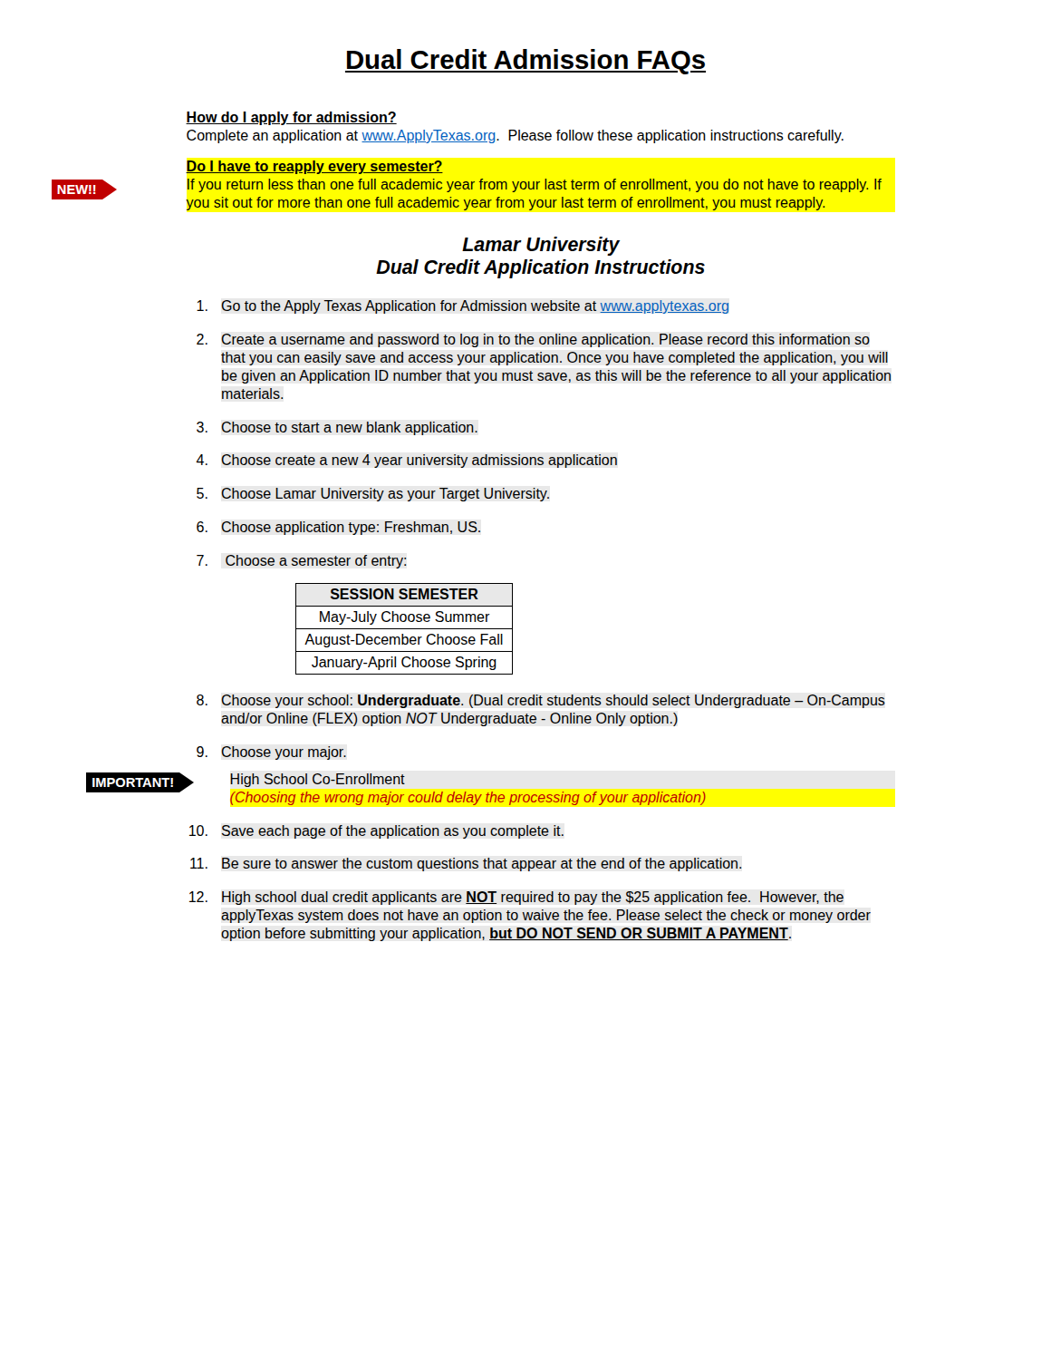Dual Credit Admission FAQs
How do I apply for admission?
Complete an application at www.ApplyTexas.org. Please follow these application instructions carefully.
NEW!!
Do I have to reapply every semester?
If you return less than one full academic year from your last term of enrollment, you do not have to reapply. If you sit out for more than one full academic year from your last term of enrollment, you must reapply.
Lamar University Dual Credit Application Instructions
Go to the Apply Texas Application for Admission website at www.applytexas.org
Create a username and password to log in to the online application. Please record this information so that you can easily save and access your application. Once you have completed the application, you will be given an Application ID number that you must save, as this will be the reference to all your application materials.
Choose to start a new blank application.
Choose create a new 4 year university admissions application
Choose Lamar University as your Target University.
Choose application type: Freshman, US.
Choose a semester of entry:
| SESSION SEMESTER |
| --- |
| May-July Choose Summer |
| August-December Choose Fall |
| January-April Choose Spring |
Choose your school: Undergraduate. (Dual credit students should select Undergraduate – On-Campus and/or Online (FLEX) option NOT Undergraduate - Online Only option.)
Choose your major.
IMPORTANT!
High School Co-Enrollment
(Choosing the wrong major could delay the processing of your application)
Save each page of the application as you complete it.
Be sure to answer the custom questions that appear at the end of the application.
High school dual credit applicants are NOT required to pay the $25 application fee. However, the applyTexas system does not have an option to waive the fee. Please select the check or money order option before submitting your application, but DO NOT SEND OR SUBMIT A PAYMENT.